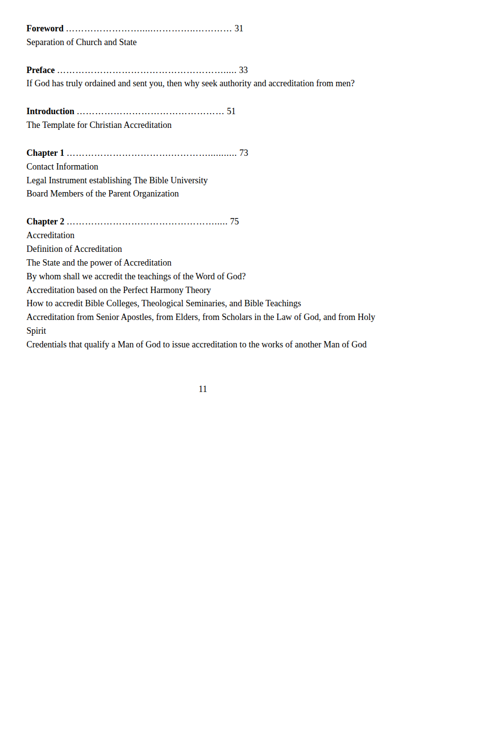Foreword …………………….....…………..………… 31
Separation of Church and State
Preface ………………………………………………..... 33
If God has truly ordained and sent you, then why seek authority and accreditation from men?
Introduction ………………………………………… 51
The Template for Christian Accreditation
Chapter 1 …………………………….…………........... 73
Contact Information
Legal Instrument establishing The Bible University
Board Members of the Parent Organization
Chapter 2 …………………………………………..... 75
Accreditation
Definition of Accreditation
The State and the power of Accreditation
By whom shall we accredit the teachings of the Word of God?
Accreditation based on the Perfect Harmony Theory
How to accredit Bible Colleges, Theological Seminaries, and Bible Teachings
Accreditation from Senior Apostles, from Elders, from Scholars in the Law of God, and from Holy Spirit
Credentials that qualify a Man of God to issue accreditation to the works of another Man of God
11